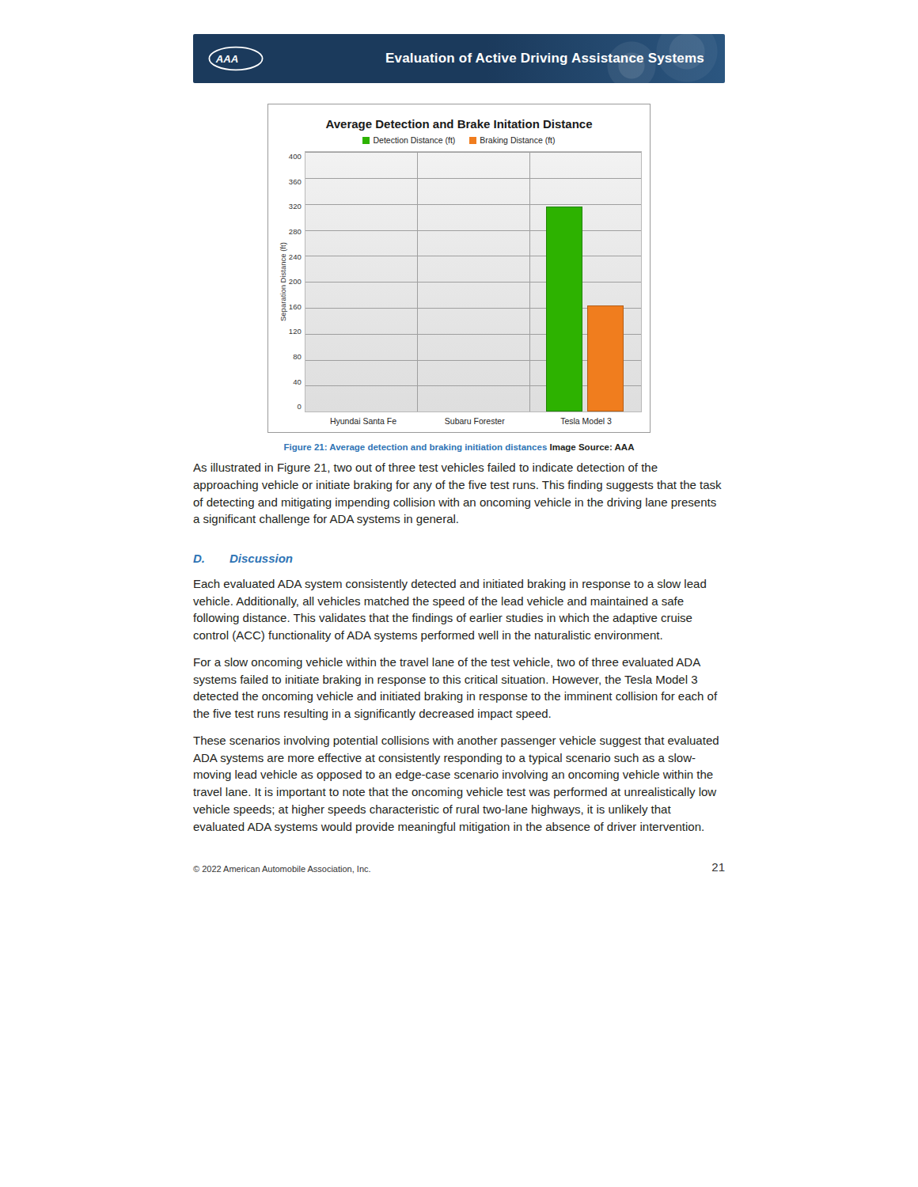AAA
Evaluation of Active Driving Assistance Systems
Average Detection and Brake Initation Distance
Detection Distance (ft) Braking Distance (ft)
Separation Distance (ft)
400
360
320
280
240
200
160
120
80
40
0
Hyundai Santa Fe
Subaru Forester
Tesla Model 3
Figure 21: Average detection and braking initiation distances Image Source: AAA
As illustrated in Figure 21, two out of three test vehicles failed to indicate detection of the approaching vehicle or initiate braking for any of the five test runs. This finding suggests that the task of detecting and mitigating impending collision with an oncoming vehicle in the driving lane presents a significant challenge for ADA systems in general.
D. Discussion
Each evaluated ADA system consistently detected and initiated braking in response to a slow lead vehicle. Additionally, all vehicles matched the speed of the lead vehicle and maintained a safe following distance. This validates that the findings of earlier studies in which the adaptive cruise control (ACC) functionality of ADA systems performed well in the naturalistic environment.
For a slow oncoming vehicle within the travel lane of the test vehicle, two of three evaluated ADA systems failed to initiate braking in response to this critical situation. However, the Tesla Model 3 detected the oncoming vehicle and initiated braking in response to the imminent collision for each of the five test runs resulting in a significantly decreased impact speed.
These scenarios involving potential collisions with another passenger vehicle suggest that evaluated ADA systems are more effective at consistently responding to a typical scenario such as a slow-moving lead vehicle as opposed to an edge-case scenario involving an oncoming vehicle within the travel lane. It is important to note that the oncoming vehicle test was performed at unrealistically low vehicle speeds; at higher speeds characteristic of rural two-lane highways, it is unlikely that evaluated ADA systems would provide meaningful mitigation in the absence of driver intervention.
© 2022 American Automobile Association, Inc.
21